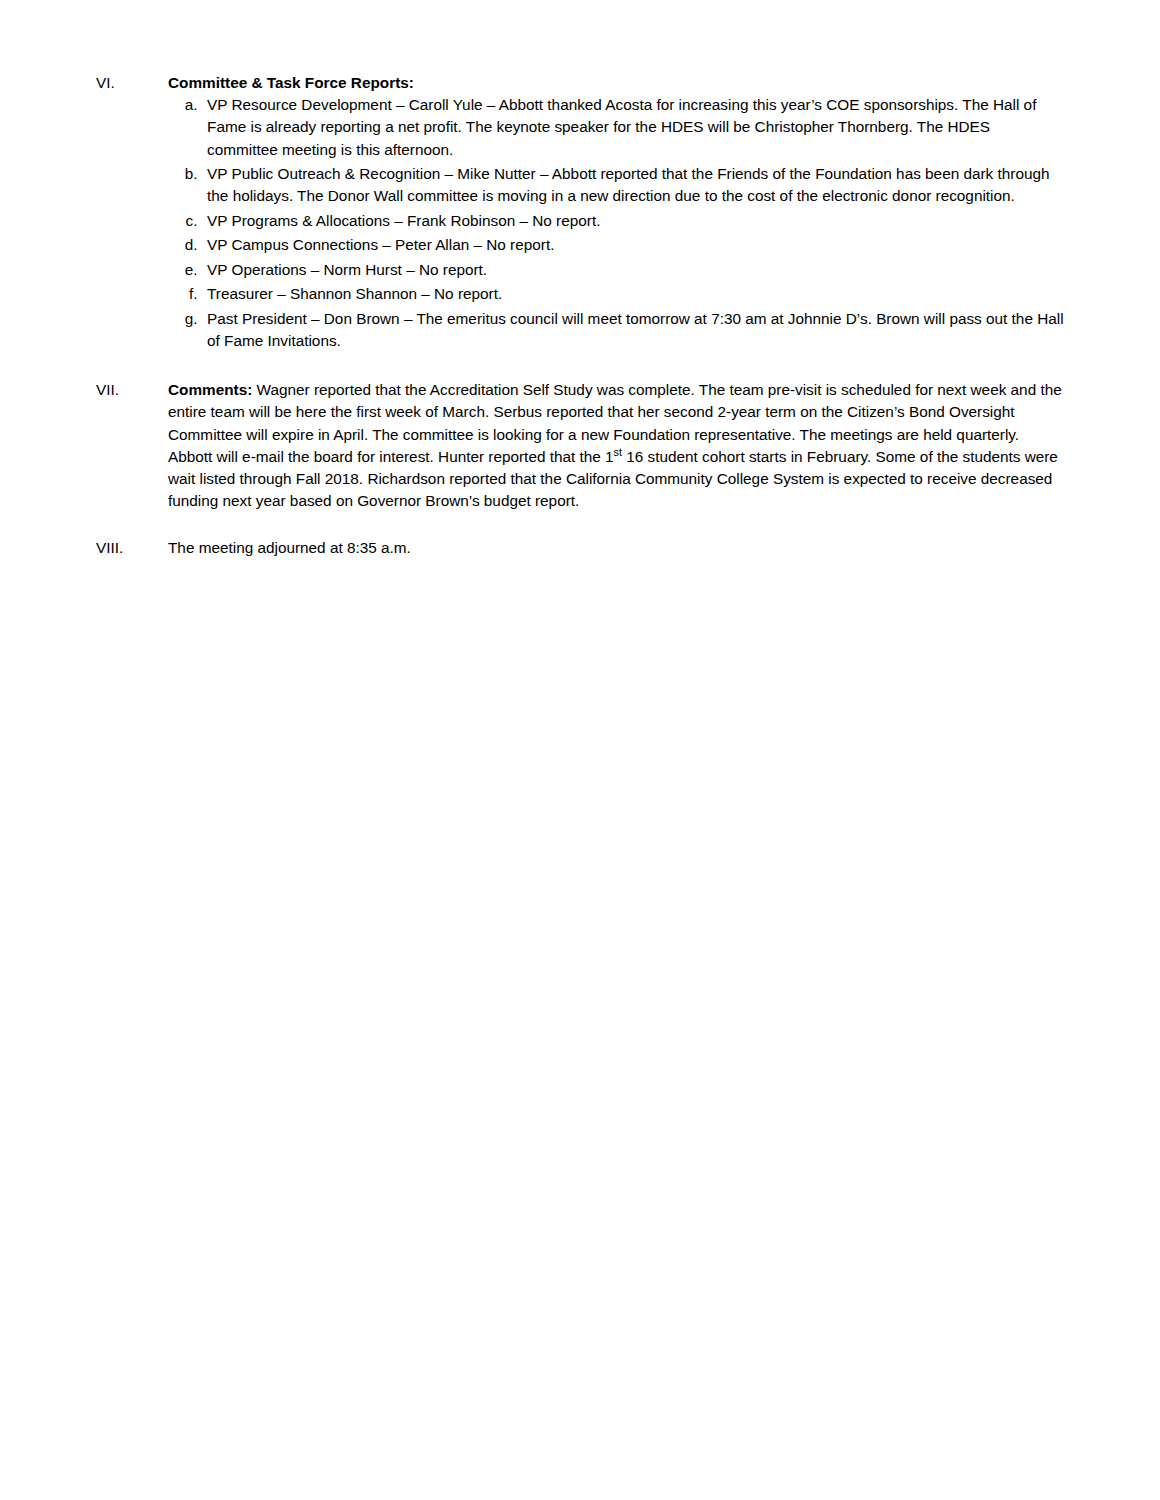VI.
Committee & Task Force Reports:
VP Resource Development – Caroll Yule – Abbott thanked Acosta for increasing this year’s COE sponsorships. The Hall of Fame is already reporting a net profit. The keynote speaker for the HDES will be Christopher Thornberg. The HDES committee meeting is this afternoon.
VP Public Outreach & Recognition – Mike Nutter – Abbott reported that the Friends of the Foundation has been dark through the holidays. The Donor Wall committee is moving in a new direction due to the cost of the electronic donor recognition.
VP Programs & Allocations – Frank Robinson – No report.
VP Campus Connections – Peter Allan – No report.
VP Operations – Norm Hurst – No report.
Treasurer – Shannon Shannon – No report.
Past President – Don Brown – The emeritus council will meet tomorrow at 7:30 am at Johnnie D’s. Brown will pass out the Hall of Fame Invitations.
VII.
Comments: Wagner reported that the Accreditation Self Study was complete. The team pre-visit is scheduled for next week and the entire team will be here the first week of March. Serbus reported that her second 2-year term on the Citizen’s Bond Oversight Committee will expire in April. The committee is looking for a new Foundation representative. The meetings are held quarterly. Abbott will e-mail the board for interest. Hunter reported that the 1st 16 student cohort starts in February. Some of the students were wait listed through Fall 2018. Richardson reported that the California Community College System is expected to receive decreased funding next year based on Governor Brown’s budget report.
VIII.
The meeting adjourned at 8:35 a.m.